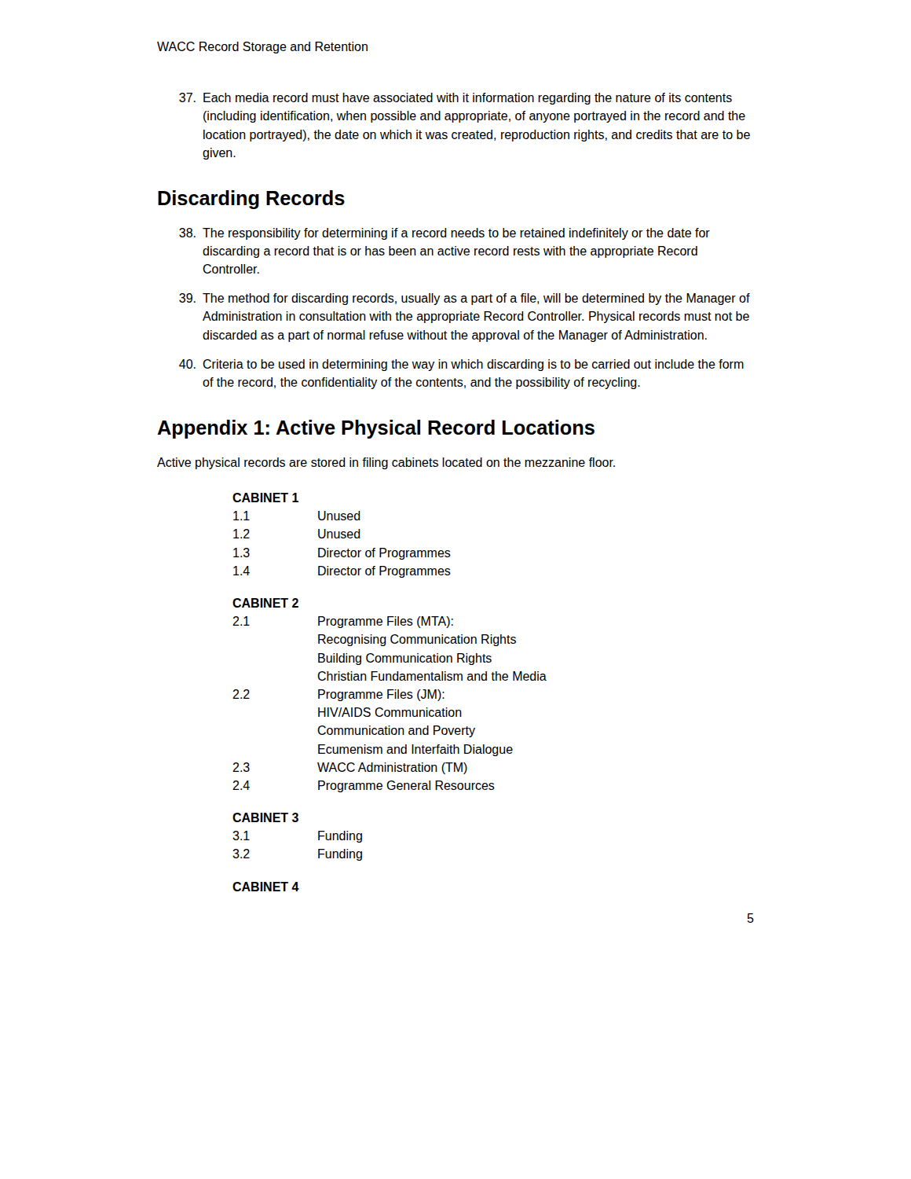WACC Record Storage and Retention
37. Each media record must have associated with it information regarding the nature of its contents (including identification, when possible and appropriate, of anyone portrayed in the record and the location portrayed), the date on which it was created, reproduction rights, and credits that are to be given.
Discarding Records
38. The responsibility for determining if a record needs to be retained indefinitely or the date for discarding a record that is or has been an active record rests with the appropriate Record Controller.
39. The method for discarding records, usually as a part of a file, will be determined by the Manager of Administration in consultation with the appropriate Record Controller. Physical records must not be discarded as a part of normal refuse without the approval of the Manager of Administration.
40. Criteria to be used in determining the way in which discarding is to be carried out include the form of the record, the confidentiality of the contents, and the possibility of recycling.
Appendix 1: Active Physical Record Locations
Active physical records are stored in filing cabinets located on the mezzanine floor.
CABINET 1
| 1.1 | Unused |
| 1.2 | Unused |
| 1.3 | Director of Programmes |
| 1.4 | Director of Programmes |
CABINET 2
| 2.1 | Programme Files (MTA): Recognising Communication Rights Building Communication Rights Christian Fundamentalism and the Media |
| 2.2 | Programme Files (JM): HIV/AIDS Communication Communication and Poverty Ecumenism and Interfaith Dialogue |
| 2.3 | WACC Administration (TM) |
| 2.4 | Programme General Resources |
CABINET 3
| 3.1 | Funding |
| 3.2 | Funding |
CABINET 4
5